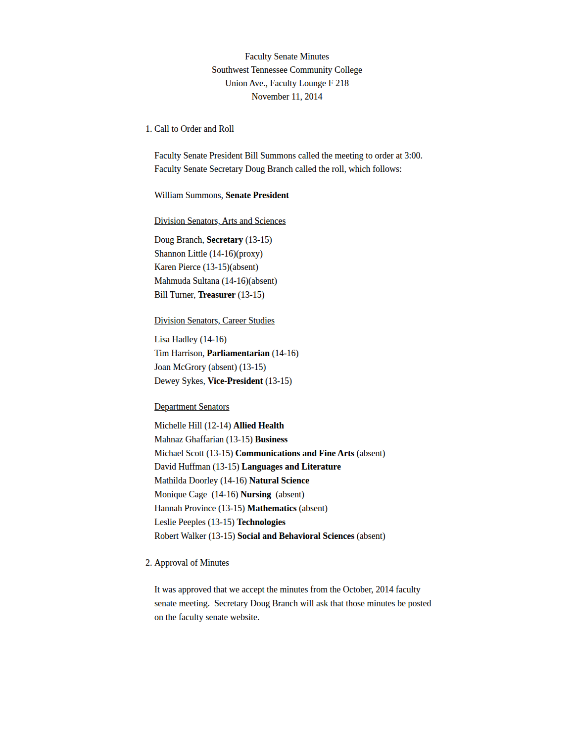Faculty Senate Minutes
Southwest Tennessee Community College
Union Ave., Faculty Lounge F 218
November 11, 2014
Call to Order and Roll
Faculty Senate President Bill Summons called the meeting to order at 3:00. Faculty Senate Secretary Doug Branch called the roll, which follows:
William Summons, Senate President
Division Senators, Arts and Sciences
Doug Branch, Secretary (13-15)
Shannon Little (14-16)(proxy)
Karen Pierce (13-15)(absent)
Mahmuda Sultana (14-16)(absent)
Bill Turner, Treasurer (13-15)
Division Senators, Career Studies
Lisa Hadley (14-16)
Tim Harrison, Parliamentarian (14-16)
Joan McGrory (absent) (13-15)
Dewey Sykes, Vice-President (13-15)
Department Senators
Michelle Hill (12-14) Allied Health
Mahnaz Ghaffarian (13-15) Business
Michael Scott (13-15) Communications and Fine Arts (absent)
David Huffman (13-15) Languages and Literature
Mathilda Doorley (14-16) Natural Science
Monique Cage (14-16) Nursing (absent)
Hannah Province (13-15) Mathematics (absent)
Leslie Peeples (13-15) Technologies
Robert Walker (13-15) Social and Behavioral Sciences (absent)
Approval of Minutes
It was approved that we accept the minutes from the October, 2014 faculty senate meeting. Secretary Doug Branch will ask that those minutes be posted on the faculty senate website.